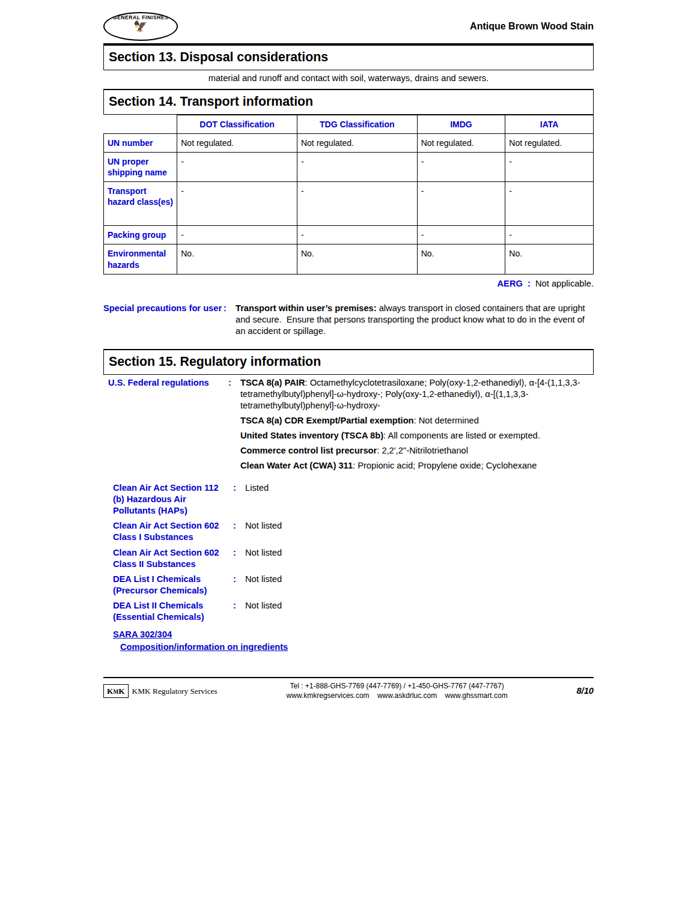GENERAL FINISHES 🦅
Antique Brown Wood Stain
Section 13. Disposal considerations
material and runoff and contact with soil, waterways, drains and sewers.
Section 14. Transport information
| | DOT Classification | TDG Classification | IMDG | IATA |
| --- | --- | --- | --- | --- |
| UN number | Not regulated. | Not regulated. | Not regulated. | Not regulated. |
| UN proper shipping name | - | - | - | - |
| Transport hazard class(es) | - | - | - | - |
| Packing group | - | - | - | - |
| Environmental hazards | No. | No. | No. | No. |
AERG : Not applicable.
Special precautions for user
:
Transport within user’s premises: always transport in closed containers that are upright and secure. Ensure that persons transporting the product know what to do in the event of an accident or spillage.
Section 15. Regulatory information
U.S. Federal regulations
:
TSCA 8(a) PAIR: Octamethylcyclotetrasiloxane; Poly(oxy-1,2-ethanediyl), α-[4-(1,1,3,3-tetramethylbutyl)phenyl]-ω-hydroxy-; Poly(oxy-1,2-ethanediyl), α-[(1,1,3,3-tetramethylbutyl)phenyl]-ω-hydroxy-
TSCA 8(a) CDR Exempt/Partial exemption: Not determined
United States inventory (TSCA 8b): All components are listed or exempted.
Commerce control list precursor: 2,2',2''-Nitrilotriethanol
Clean Water Act (CWA) 311: Propionic acid; Propylene oxide; Cyclohexane
Clean Air Act Section 112
(b) Hazardous Air
Pollutants (HAPs)
:
Listed
Clean Air Act Section 602
Class I Substances
:
Not listed
Clean Air Act Section 602
Class II Substances
:
Not listed
DEA List I Chemicals
(Precursor Chemicals)
:
Not listed
DEA List II Chemicals
(Essential Chemicals)
:
Not listed
SARA 302/304
Composition/information on ingredients
KMK
KMK Regulatory Services
Tel : +1-888-GHS-7769 (447-7769) / +1-450-GHS-7767 (447-7767)
www.kmkregservices.com www.askdrluc.com www.ghssmart.com
8/10